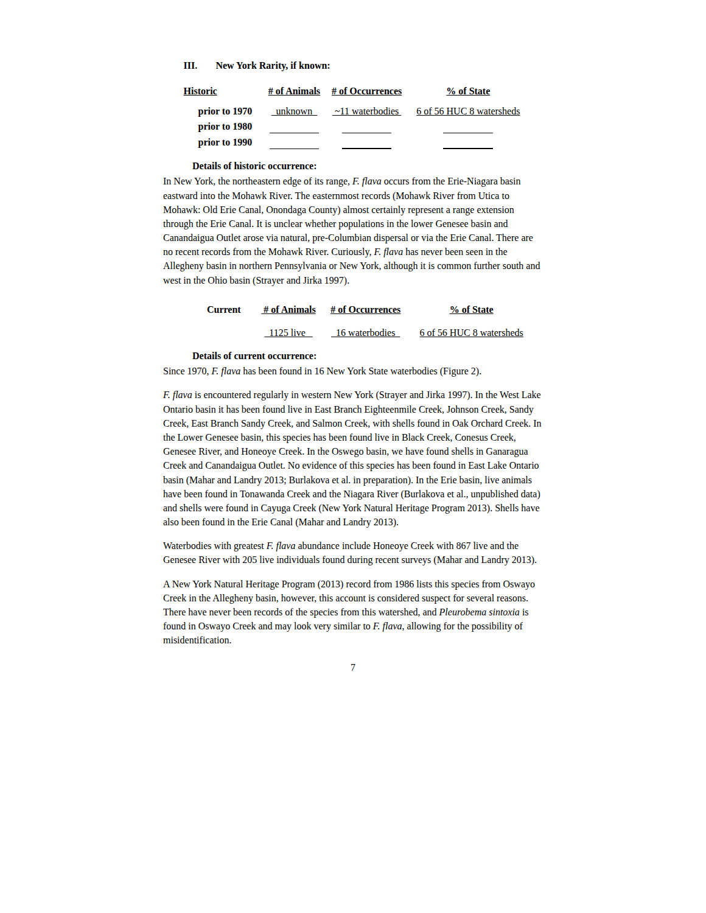III. New York Rarity, if known:
| Historic | # of Animals | # of Occurrences | % of State |
| --- | --- | --- | --- |
| prior to 1970 | unknown | ~11 waterbodies | 6 of 56 HUC 8 watersheds |
| prior to 1980 | | | |
| prior to 1990 | | | |
Details of historic occurrence:
In New York, the northeastern edge of its range, F. flava occurs from the Erie-Niagara basin eastward into the Mohawk River. The easternmost records (Mohawk River from Utica to Mohawk: Old Erie Canal, Onondaga County) almost certainly represent a range extension through the Erie Canal. It is unclear whether populations in the lower Genesee basin and Canandaigua Outlet arose via natural, pre-Columbian dispersal or via the Erie Canal. There are no recent records from the Mohawk River. Curiously, F. flava has never been seen in the Allegheny basin in northern Pennsylvania or New York, although it is common further south and west in the Ohio basin (Strayer and Jirka 1997).
| Current | # of Animals | # of Occurrences | % of State |
| --- | --- | --- | --- |
| | 1125 live | 16 waterbodies | 6 of 56 HUC 8 watersheds |
Details of current occurrence:
Since 1970, F. flava has been found in 16 New York State waterbodies (Figure 2).
F. flava is encountered regularly in western New York (Strayer and Jirka 1997). In the West Lake Ontario basin it has been found live in East Branch Eighteenmile Creek, Johnson Creek, Sandy Creek, East Branch Sandy Creek, and Salmon Creek, with shells found in Oak Orchard Creek. In the Lower Genesee basin, this species has been found live in Black Creek, Conesus Creek, Genesee River, and Honeoye Creek. In the Oswego basin, we have found shells in Ganaragua Creek and Canandaigua Outlet. No evidence of this species has been found in East Lake Ontario basin (Mahar and Landry 2013; Burlakova et al. in preparation). In the Erie basin, live animals have been found in Tonawanda Creek and the Niagara River (Burlakova et al., unpublished data) and shells were found in Cayuga Creek (New York Natural Heritage Program 2013). Shells have also been found in the Erie Canal (Mahar and Landry 2013).
Waterbodies with greatest F. flava abundance include Honeoye Creek with 867 live and the Genesee River with 205 live individuals found during recent surveys (Mahar and Landry 2013).
A New York Natural Heritage Program (2013) record from 1986 lists this species from Oswayo Creek in the Allegheny basin, however, this account is considered suspect for several reasons. There have never been records of the species from this watershed, and Pleurobema sintoxia is found in Oswayo Creek and may look very similar to F. flava, allowing for the possibility of misidentification.
7